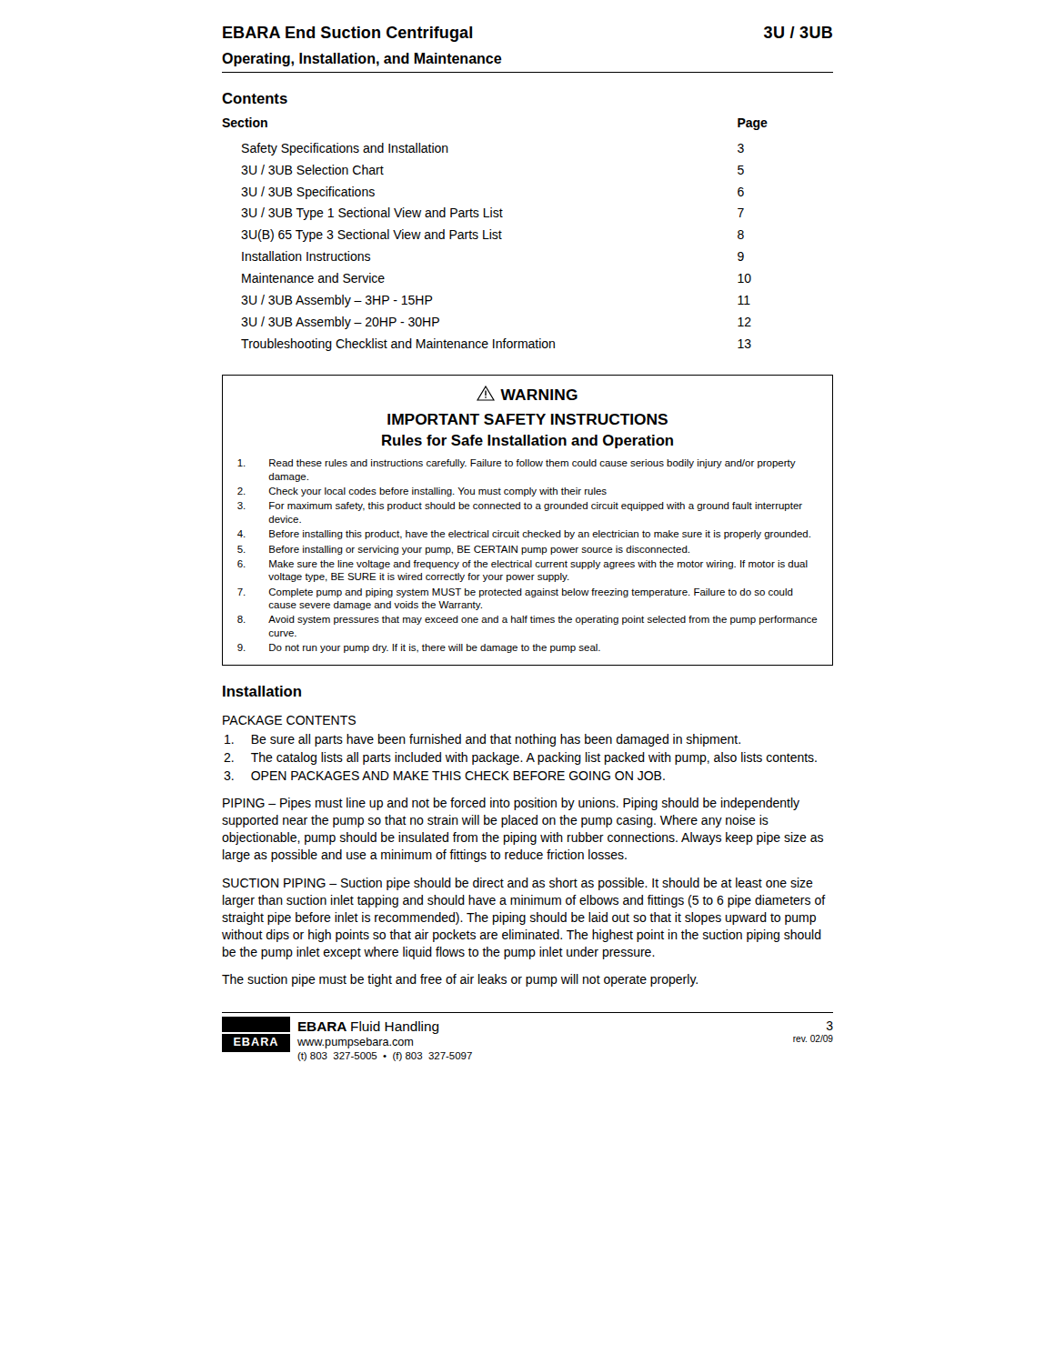EBARA End Suction Centrifugal
3U / 3UB
Operating, Installation, and Maintenance
Contents
| Section | Page |
| --- | --- |
| Safety Specifications and Installation | 3 |
| 3U / 3UB Selection Chart | 5 |
| 3U / 3UB Specifications | 6 |
| 3U / 3UB Type 1 Sectional View and Parts List | 7 |
| 3U(B) 65 Type 3 Sectional View and Parts List | 8 |
| Installation Instructions | 9 |
| Maintenance and Service | 10 |
| 3U / 3UB Assembly – 3HP - 15HP | 11 |
| 3U / 3UB Assembly – 20HP - 30HP | 12 |
| Troubleshooting Checklist and Maintenance Information | 13 |
WARNING
IMPORTANT SAFETY INSTRUCTIONS
Rules for Safe Installation and Operation
1. Read these rules and instructions carefully. Failure to follow them could cause serious bodily injury and/or property damage.
2. Check your local codes before installing. You must comply with their rules
3. For maximum safety, this product should be connected to a grounded circuit equipped with a ground fault interrupter device.
4. Before installing this product, have the electrical circuit checked by an electrician to make sure it is properly grounded.
5. Before installing or servicing your pump, BE CERTAIN pump power source is disconnected.
6. Make sure the line voltage and frequency of the electrical current supply agrees with the motor wiring. If motor is dual voltage type, BE SURE it is wired correctly for your power supply.
7. Complete pump and piping system MUST be protected against below freezing temperature. Failure to do so could cause severe damage and voids the Warranty.
8. Avoid system pressures that may exceed one and a half times the operating point selected from the pump performance curve.
9. Do not run your pump dry. If it is, there will be damage to the pump seal.
Installation
PACKAGE CONTENTS
1. Be sure all parts have been furnished and that nothing has been damaged in shipment.
2. The catalog lists all parts included with package. A packing list packed with pump, also lists contents.
3. OPEN PACKAGES AND MAKE THIS CHECK BEFORE GOING ON JOB.
PIPING – Pipes must line up and not be forced into position by unions. Piping should be independently supported near the pump so that no strain will be placed on the pump casing. Where any noise is objectionable, pump should be insulated from the piping with rubber connections. Always keep pipe size as large as possible and use a minimum of fittings to reduce friction losses.
SUCTION PIPING – Suction pipe should be direct and as short as possible. It should be at least one size larger than suction inlet tapping and should have a minimum of elbows and fittings (5 to 6 pipe diameters of straight pipe before inlet is recommended). The piping should be laid out so that it slopes upward to pump without dips or high points so that air pockets are eliminated. The highest point in the suction piping should be the pump inlet except where liquid flows to the pump inlet under pressure.
The suction pipe must be tight and free of air leaks or pump will not operate properly.
EBARA
EBARA Fluid Handling
www.pumpsebara.com
(t) 803 327-5005 • (f) 803 327-5097
3
rev. 02/09